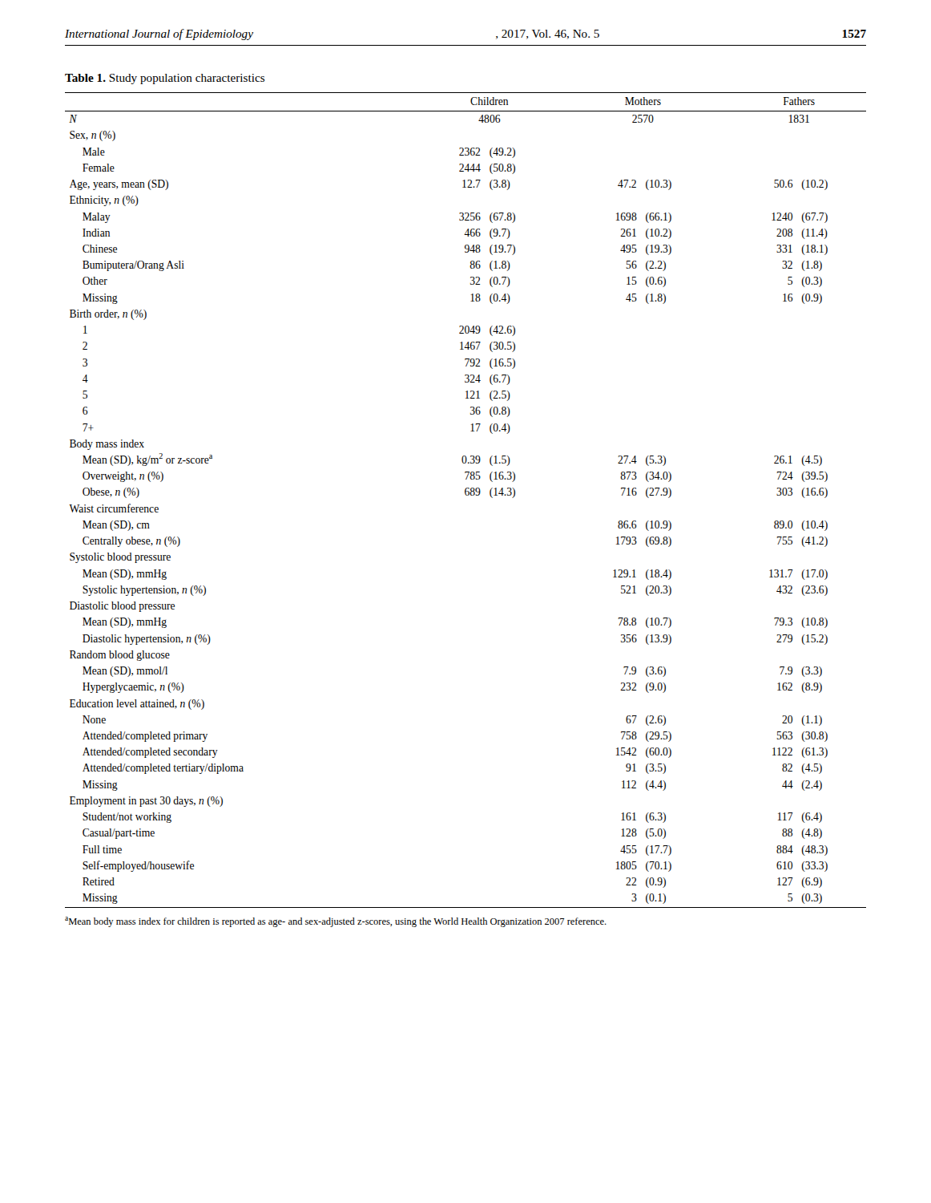International Journal of Epidemiology, 2017, Vol. 46, No. 5 1527
Table 1. Study population characteristics
| | Children | | Mothers | | Fathers |
| --- | --- | --- | --- | --- | --- |
| N | 4806 | | 2570 | | 1831 |
| Sex, n (%) | | | | | | | | |
| Male | 2362 | (49.2) | | | | | | |
| Female | 2444 | (50.8) | | | | | | |
| Age, years, mean (SD) | 12.7 | (3.8) | | 47.2 | (10.3) | | 50.6 | (10.2) |
| Ethnicity, n (%) | | | | | | | | |
| Malay | 3256 | (67.8) | | 1698 | (66.1) | | 1240 | (67.7) |
| Indian | 466 | (9.7) | | 261 | (10.2) | | 208 | (11.4) |
| Chinese | 948 | (19.7) | | 495 | (19.3) | | 331 | (18.1) |
| Bumiputera/Orang Asli | 86 | (1.8) | | 56 | (2.2) | | 32 | (1.8) |
| Other | 32 | (0.7) | | 15 | (0.6) | | 5 | (0.3) |
| Missing | 18 | (0.4) | | 45 | (1.8) | | 16 | (0.9) |
| Birth order, n (%) | | | | | | | | |
| 1 | 2049 | (42.6) | | | | | | |
| 2 | 1467 | (30.5) | | | | | | |
| 3 | 792 | (16.5) | | | | | | |
| 4 | 324 | (6.7) | | | | | | |
| 5 | 121 | (2.5) | | | | | | |
| 6 | 36 | (0.8) | | | | | | |
| 7+ | 17 | (0.4) | | | | | | |
| Body mass index | | | | | | | | |
| Mean (SD), kg/m 2 or z-score a | 0.39 | (1.5) | | 27.4 | (5.3) | | 26.1 | (4.5) |
| Overweight, n (%) | 785 | (16.3) | | 873 | (34.0) | | 724 | (39.5) |
| Obese, n (%) | 689 | (14.3) | | 716 | (27.9) | | 303 | (16.6) |
| Waist circumference | | | | | | | | |
| Mean (SD), cm | | | | 86.6 | (10.9) | | 89.0 | (10.4) |
| Centrally obese, n (%) | | | | 1793 | (69.8) | | 755 | (41.2) |
| Systolic blood pressure | | | | | | | | |
| Mean (SD), mmHg | | | | 129.1 | (18.4) | | 131.7 | (17.0) |
| Systolic hypertension, n (%) | | | | 521 | (20.3) | | 432 | (23.6) |
| Diastolic blood pressure | | | | | | | | |
| Mean (SD), mmHg | | | | 78.8 | (10.7) | | 79.3 | (10.8) |
| Diastolic hypertension, n (%) | | | | 356 | (13.9) | | 279 | (15.2) |
| Random blood glucose | | | | | | | | |
| Mean (SD), mmol/l | | | | 7.9 | (3.6) | | 7.9 | (3.3) |
| Hyperglycaemic, n (%) | | | | 232 | (9.0) | | 162 | (8.9) |
| Education level attained, n (%) | | | | | | | | |
| None | | | | 67 | (2.6) | | 20 | (1.1) |
| Attended/completed primary | | | | 758 | (29.5) | | 563 | (30.8) |
| Attended/completed secondary | | | | 1542 | (60.0) | | 1122 | (61.3) |
| Attended/completed tertiary/diploma | | | | 91 | (3.5) | | 82 | (4.5) |
| Missing | | | | 112 | (4.4) | | 44 | (2.4) |
| Employment in past 30 days, n (%) | | | | | | | | |
| Student/not working | | | | 161 | (6.3) | | 117 | (6.4) |
| Casual/part-time | | | | 128 | (5.0) | | 88 | (4.8) |
| Full time | | | | 455 | (17.7) | | 884 | (48.3) |
| Self-employed/housewife | | | | 1805 | (70.1) | | 610 | (33.3) |
| Retired | | | | 22 | (0.9) | | 127 | (6.9) |
| Missing | | | | 3 | (0.1) | | 5 | (0.3) |
aMean body mass index for children is reported as age- and sex-adjusted z-scores, using the World Health Organization 2007 reference.